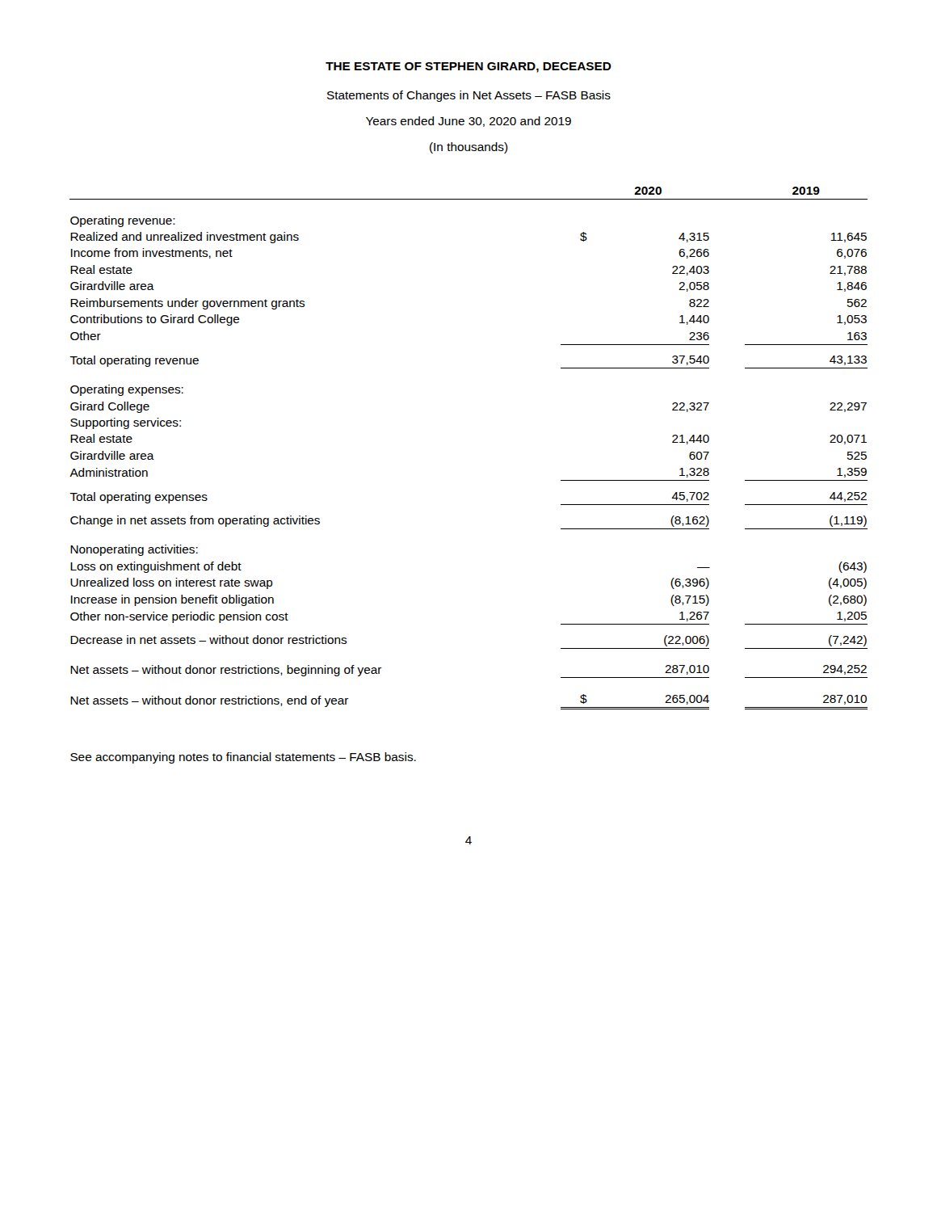THE ESTATE OF STEPHEN GIRARD, DECEASED
Statements of Changes in Net Assets – FASB Basis
Years ended June 30, 2020 and 2019
(In thousands)
| | | 2020 | | 2019 |
| Operating revenue: | | | | |
| Realized and unrealized investment gains | $ | 4,315 | | 11,645 |
| Income from investments, net | | 6,266 | | 6,076 |
| Real estate | | 22,403 | | 21,788 |
| Girardville area | | 2,058 | | 1,846 |
| Reimbursements under government grants | | 822 | | 562 |
| Contributions to Girard College | | 1,440 | | 1,053 |
| Other | | 236 | | 163 |
| Total operating revenue | | 37,540 | | 43,133 |
| Operating expenses: | | | | |
| Girard College | | 22,327 | | 22,297 |
| Supporting services: | | | | |
| Real estate | | 21,440 | | 20,071 |
| Girardville area | | 607 | | 525 |
| Administration | | 1,328 | | 1,359 |
| Total operating expenses | | 45,702 | | 44,252 |
| Change in net assets from operating activities | | (8,162) | | (1,119) |
| Nonoperating activities: | | | | |
| Loss on extinguishment of debt | | — | | (643) |
| Unrealized loss on interest rate swap | | (6,396) | | (4,005) |
| Increase in pension benefit obligation | | (8,715) | | (2,680) |
| Other non-service periodic pension cost | | 1,267 | | 1,205 |
| Decrease in net assets – without donor restrictions | | (22,006) | | (7,242) |
| Net assets – without donor restrictions, beginning of year | | 287,010 | | 294,252 |
| Net assets – without donor restrictions, end of year | $ | 265,004 | | 287,010 |
See accompanying notes to financial statements – FASB basis.
4